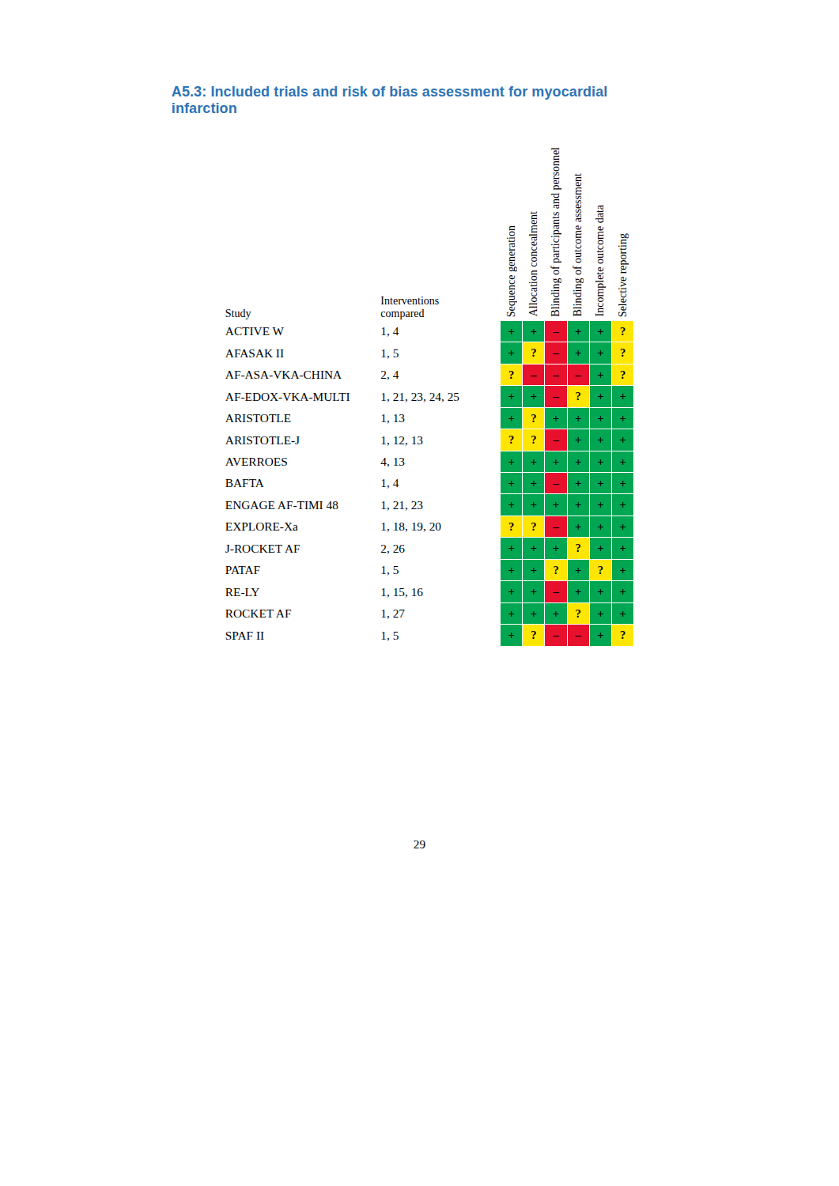A5.3: Included trials and risk of bias assessment for myocardial infarction
| Study | Interventions compared | Sequence generation | Allocation concealment | Blinding of participants and personnel | Blinding of outcome assessment | Incomplete outcome data | Selective reporting |
| --- | --- | --- | --- | --- | --- | --- | --- |
| ACTIVE W | 1, 4 | + | + | – | + | + | ? |
| AFASAK II | 1, 5 | + | ? | – | + | + | ? |
| AF-ASA-VKA-CHINA | 2, 4 | ? | – | – | – | + | ? |
| AF-EDOX-VKA-MULTI | 1, 21, 23, 24, 25 | + | + | – | ? | + | + |
| ARISTOTLE | 1, 13 | + | ? | + | + | + | + |
| ARISTOTLE-J | 1, 12, 13 | ? | ? | – | + | + | + |
| AVERROES | 4, 13 | + | + | + | + | + | + |
| BAFTA | 1, 4 | + | + | – | + | + | + |
| ENGAGE AF-TIMI 48 | 1, 21, 23 | + | + | + | + | + | + |
| EXPLORE-Xa | 1, 18, 19, 20 | ? | ? | – | + | + | + |
| J-ROCKET AF | 2, 26 | + | + | + | ? | + | + |
| PATAF | 1, 5 | + | + | ? | + | ? | + |
| RE-LY | 1, 15, 16 | + | + | – | + | + | + |
| ROCKET AF | 1, 27 | + | + | + | ? | + | + |
| SPAF II | 1, 5 | + | ? | – | – | + | ? |
29